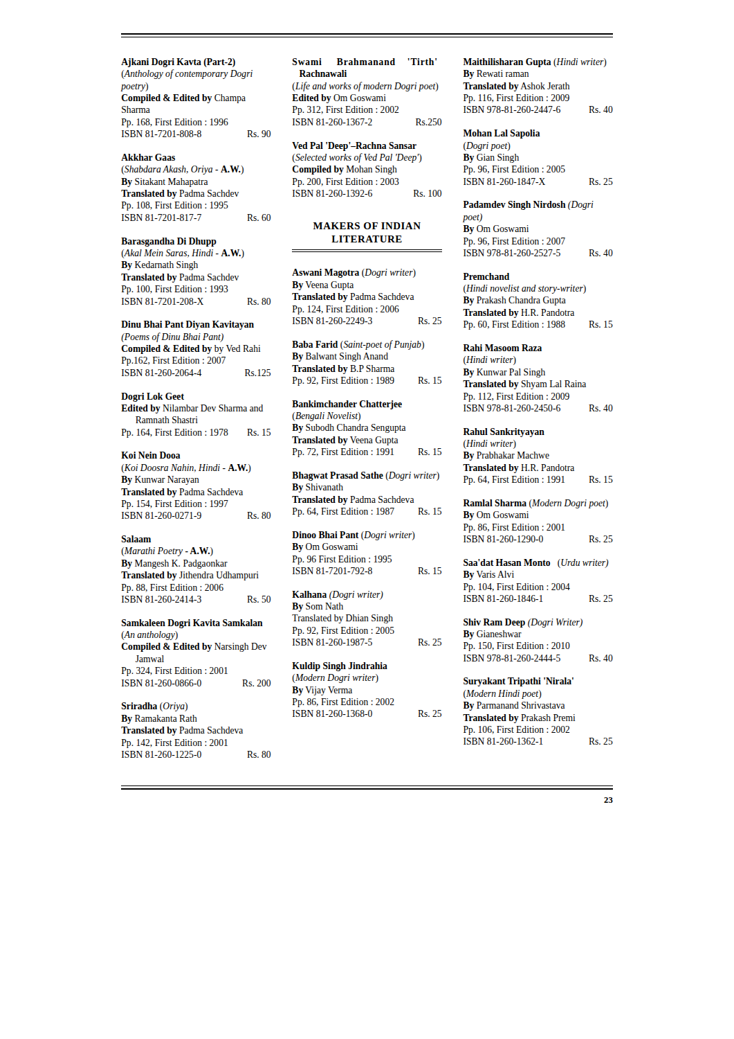Ajkani Dogri Kavta (Part-2)
(Anthology of contemporary Dogri poetry)
Compiled & Edited by Champa Sharma
Pp. 168, First Edition : 1996
ISBN 81-7201-808-8 Rs. 90
Akkhar Gaas
(Shabdara Akash, Oriya - A.W.)
By Sitakant Mahapatra
Translated by Padma Sachdev
Pp. 108, First Edition : 1995
ISBN 81-7201-817-7 Rs. 60
Barasgandha Di Dhupp
(Akal Mein Saras, Hindi - A.W.)
By Kedarnath Singh
Translated by Padma Sachdev
Pp. 100, First Edition : 1993
ISBN 81-7201-208-X Rs. 80
Dinu Bhai Pant Diyan Kavitayan
(Poems of Dinu Bhai Pant)
Compiled & Edited by by Ved Rahi
Pp.162, First Edition : 2007
ISBN 81-260-2064-4 Rs.125
Dogri Lok Geet
Edited by Nilambar Dev Sharma and
Ramnath Shastri
Pp. 164, First Edition : 1978 Rs. 15
Koi Nein Dooa
(Koi Doosra Nahin, Hindi - A.W.)
By Kunwar Narayan
Translated by Padma Sachdeva
Pp. 154, First Edition : 1997
ISBN 81-260-0271-9 Rs. 80
Salaam
(Marathi Poetry - A.W.)
By Mangesh K. Padgaonkar
Translated by Jithendra Udhampuri
Pp. 88, First Edition : 2006
ISBN 81-260-2414-3 Rs. 50
Samkaleen Dogri Kavita Samkalan
(An anthology)
Compiled & Edited by Narsingh Dev
Jamwal
Pp. 324, First Edition : 2001
ISBN 81-260-0866-0 Rs. 200
Sriradha (Oriya)
By Ramakanta Rath
Translated by Padma Sachdeva
Pp. 142, First Edition : 2001
ISBN 81-260-1225-0 Rs. 80
Swami Brahmanand 'Tirth'
Rachnawali
(Life and works of modern Dogri poet)
Edited by Om Goswami
Pp. 312, First Edition : 2002
ISBN 81-260-1367-2 Rs.250
Ved Pal 'Deep'–Rachna Sansar
(Selected works of Ved Pal 'Deep')
Compiled by Mohan Singh
Pp. 200, First Edition : 2003
ISBN 81-260-1392-6 Rs. 100
MAKERS OF INDIAN
LITERATURE
Aswani Magotra (Dogri writer)
By Veena Gupta
Translated by Padma Sachdeva
Pp. 124, First Edition : 2006
ISBN 81-260-2249-3 Rs. 25
Baba Farid (Saint-poet of Punjab)
By Balwant Singh Anand
Translated by B.P Sharma
Pp. 92, First Edition : 1989 Rs. 15
Bankimchander Chatterjee
(Bengali Novelist)
By Subodh Chandra Sengupta
Translated by Veena Gupta
Pp. 72, First Edition : 1991 Rs. 15
Bhagwat Prasad Sathe (Dogri writer)
By Shivanath
Translated by Padma Sachdeva
Pp. 64, First Edition : 1987 Rs. 15
Dinoo Bhai Pant (Dogri writer)
By Om Goswami
Pp. 96 First Edition : 1995
ISBN 81-7201-792-8 Rs. 15
Kalhana (Dogri writer)
By Som Nath
Translated by Dhian Singh
Pp. 92, First Edition : 2005
ISBN 81-260-1987-5 Rs. 25
Kuldip Singh Jindrahia
(Modern Dogri writer)
By Vijay Verma
Pp. 86, First Edition : 2002
ISBN 81-260-1368-0 Rs. 25
Maithilisharan Gupta (Hindi writer)
By Rewati raman
Translated by Ashok Jerath
Pp. 116, First Edition : 2009
ISBN 978-81-260-2447-6 Rs. 40
Mohan Lal Sapolia
(Dogri poet)
By Gian Singh
Pp. 96, First Edition : 2005
ISBN 81-260-1847-X Rs. 25
Padamdev Singh Nirdosh (Dogri poet)
By Om Goswami
Pp. 96, First Edition : 2007
ISBN 978-81-260-2527-5 Rs. 40
Premchand
(Hindi novelist and story-writer)
By Prakash Chandra Gupta
Translated by H.R. Pandotra
Pp. 60, First Edition : 1988 Rs. 15
Rahi Masoom Raza
(Hindi writer)
By Kunwar Pal Singh
Translated by Shyam Lal Raina
Pp. 112, First Edition : 2009
ISBN 978-81-260-2450-6 Rs. 40
Rahul Sankrityayan
(Hindi writer)
By Prabhakar Machwe
Translated by H.R. Pandotra
Pp. 64, First Edition : 1991 Rs. 15
Ramlal Sharma (Modern Dogri poet)
By Om Goswami
Pp. 86, First Edition : 2001
ISBN 81-260-1290-0 Rs. 25
Saa'dat Hasan Monto (Urdu writer)
By Varis Alvi
Pp. 104, First Edition : 2004
ISBN 81-260-1846-1 Rs. 25
Shiv Ram Deep (Dogri Writer)
By Gianeshwar
Pp. 150, First Edition : 2010
ISBN 978-81-260-2444-5 Rs. 40
Suryakant Tripathi 'Nirala'
(Modern Hindi poet)
By Parmanand Shrivastava
Translated by Prakash Premi
Pp. 106, First Edition : 2002
ISBN 81-260-1362-1 Rs. 25
23